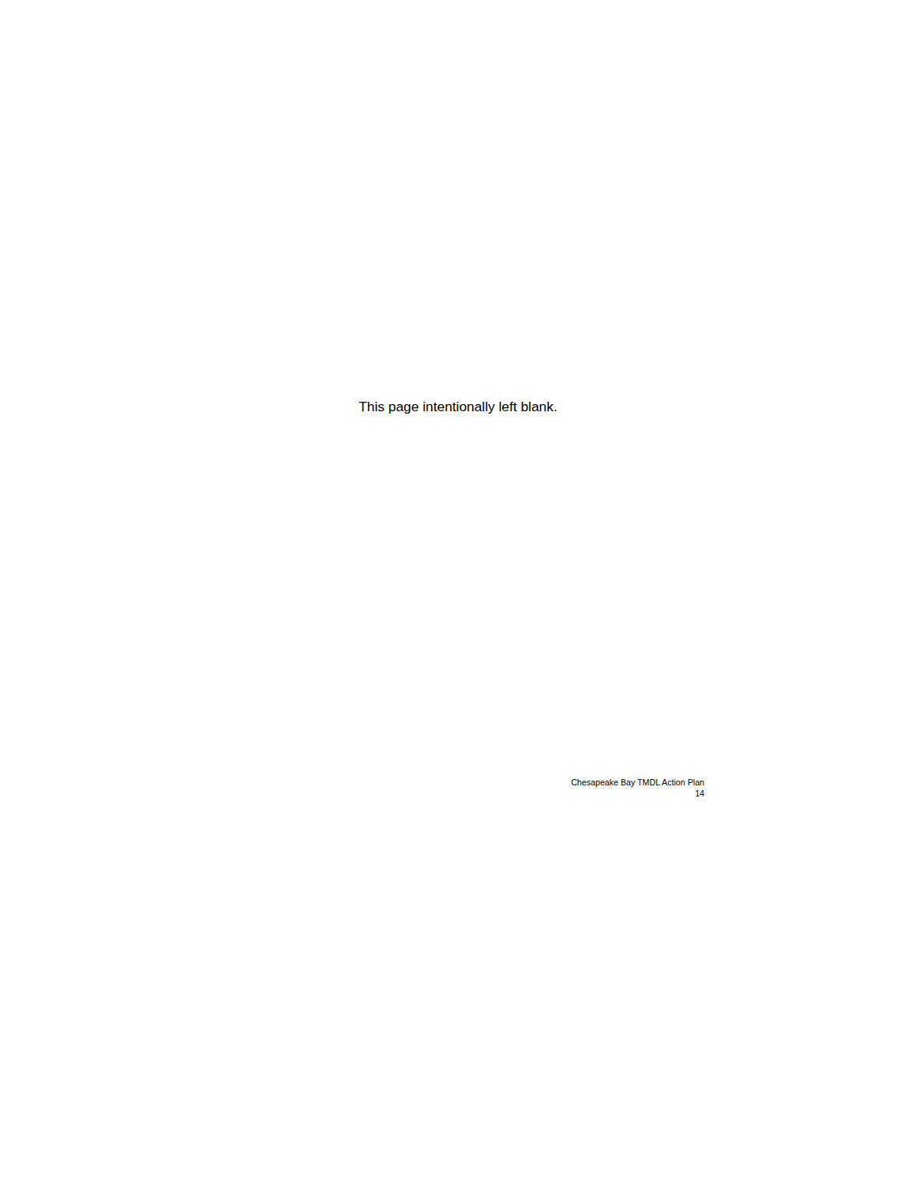This page intentionally left blank.
Chesapeake Bay TMDL Action Plan
14